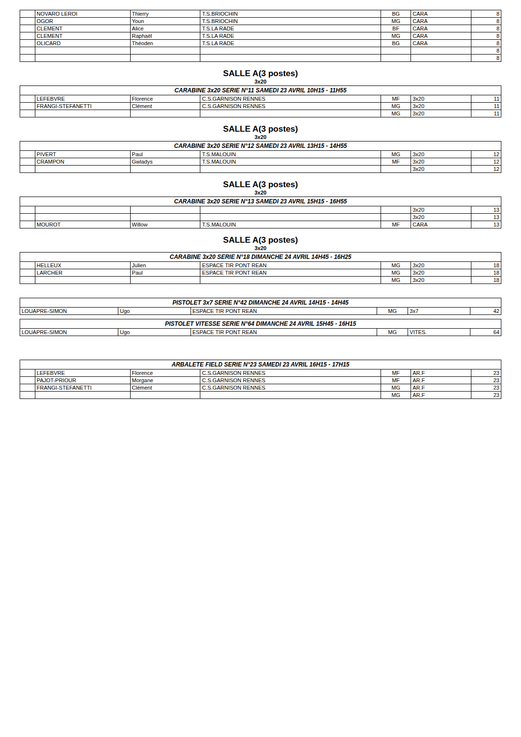| | NOVARO LEROI | Thierry | T.S.BRIOCHIN | BG | CARA | 8 |
| | OGOR | Youn | T.S.BRIOCHIN | MG | CARA | 8 |
| | CLEMENT | Alice | T.S.LA RADE | BF | CARA | 8 |
| | CLEMENT | Raphaël | T.S.LA RADE | MG | CARA | 8 |
| | OLICARD | Théoden | T.S.LA RADE | BG | CARA | 8 |
| | | | | | | 8 |
| | | | | | | 8 |
SALLE A(3 postes)
3x20
| CARABINE 3x20 SERIE N°11 SAMEDI 23 AVRIL 10H15 - 11H55 |
| | LEFEBVRE | Florence | C.S.GARNISON RENNES | MF | 3x20 | 11 |
| | FRANGI-STEFANETTI | Clément | C.S.GARNISON RENNES | MG | 3x20 | 11 |
| | | | | MG | 3x20 | 11 |
SALLE A(3 postes)
3x20
| CARABINE 3x20 SERIE N°12 SAMEDI 23 AVRIL 13H15 - 14H55 |
| | PIVERT | Paul | T.S.MALOUIN | MG | 3x20 | 12 |
| | CRAMPON | Gwladys | T.S.MALOUIN | MF | 3x20 | 12 |
| | | | | | 3x20 | 12 |
SALLE A(3 postes)
3x20
| CARABINE 3x20 SERIE N°13 SAMEDI 23 AVRIL 15H15 - 16H55 |
| | | | | | 3x20 | 13 |
| | | | | | 3x20 | 13 |
| | MOUROT | Willow | T.S.MALOUIN | MF | CARA | 13 |
SALLE A(3 postes)
3x20
| CARABINE 3x20 SERIE N°18 DIMANCHE 24 AVRIL 14H45 - 16H25 |
| | HELLEUX | Julien | ESPACE TIR PONT REAN | MG | 3x20 | 18 |
| | LARCHER | Paul | ESPACE TIR PONT REAN | MG | 3x20 | 18 |
| | | | | MG | 3x20 | 18 |
| PISTOLET 3x7 SERIE N°42 DIMANCHE 24 AVRIL 14H15 - 14H45 |
| LOUAPRE-SIMON | Ugo | ESPACE TIR PONT REAN | MG | 3x7 | 42 |
| PISTOLET VITESSE SERIE N°64 DIMANCHE 24 AVRIL 15H45 - 16H15 |
| LOUAPRE-SIMON | Ugo | ESPACE TIR PONT REAN | MG | VITES. | 64 |
| ARBALETE FIELD SERIE N°23 SAMEDI 23 AVRIL 16H15 - 17H15 |
| | LEFEBVRE | Florence | C.S.GARNISON RENNES | MF | AR.F | 23 |
| | PAJOT-PRIOUR | Morgane | C.S.GARNISON RENNES | MF | AR.F | 23 |
| | FRANGI-STEFANETTI | Clément | C.S.GARNISON RENNES | MG | AR.F | 23 |
| | | | | MG | AR.F | 23 |